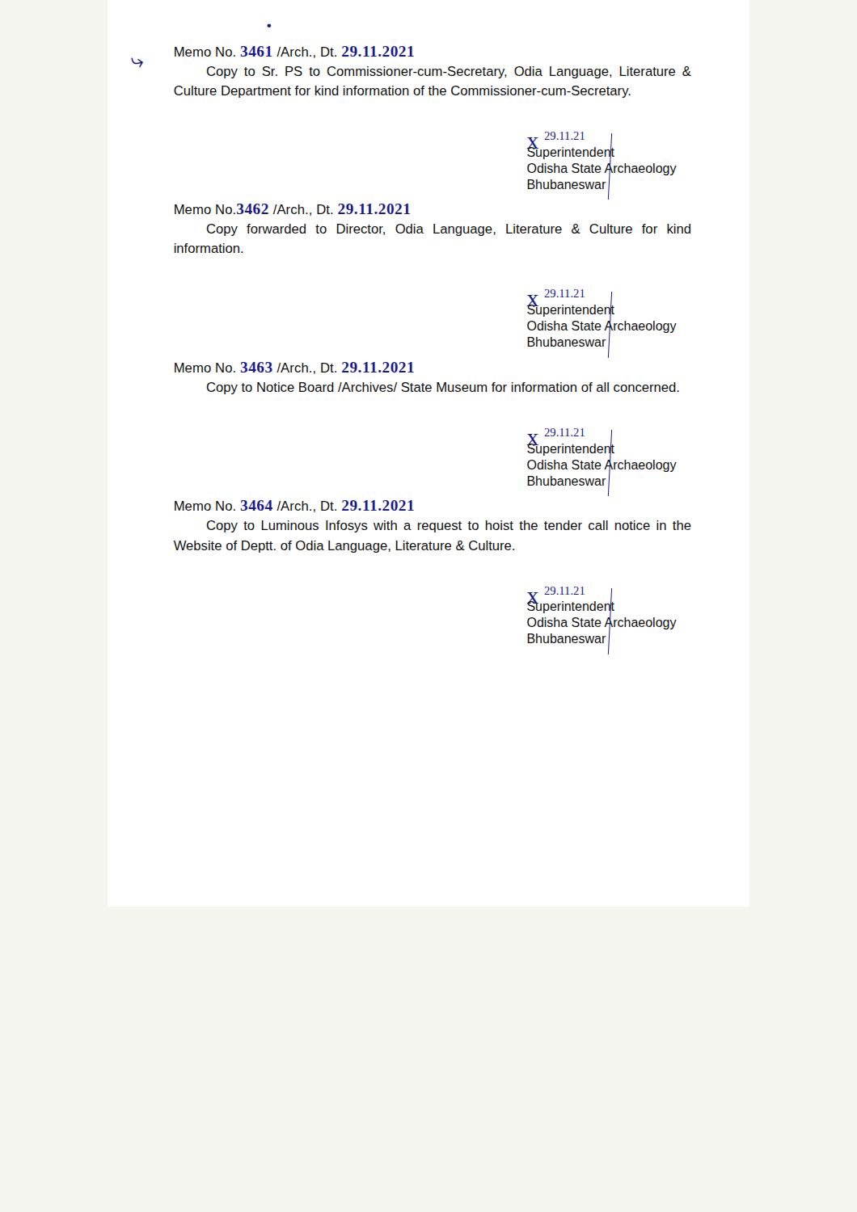• ⤷
Memo No. 3461 /Arch., Dt. 29.11.2021
Copy to Sr. PS to Commissioner-cum-Secretary, Odia Language, Literature & Culture Department for kind information of the Commissioner-cum-Secretary.
x  29.11.21 Superintendent Odisha State Archaeology Bhubaneswar
Memo No.3462 /Arch., Dt. 29.11.2021
Copy forwarded to Director, Odia Language, Literature & Culture for kind information.
x  29.11.21 Superintendent Odisha State Archaeology Bhubaneswar
Memo No. 3463 /Arch., Dt. 29.11.2021
Copy to Notice Board /Archives/ State Museum for information of all concerned.
x  29.11.21 Superintendent Odisha State Archaeology Bhubaneswar
Memo No. 3464 /Arch., Dt. 29.11.2021
Copy to Luminous Infosys with a request to hoist the tender call notice in the Website of Deptt. of Odia Language, Literature & Culture.
x  29.11.21 Superintendent Odisha State Archaeology Bhubaneswar